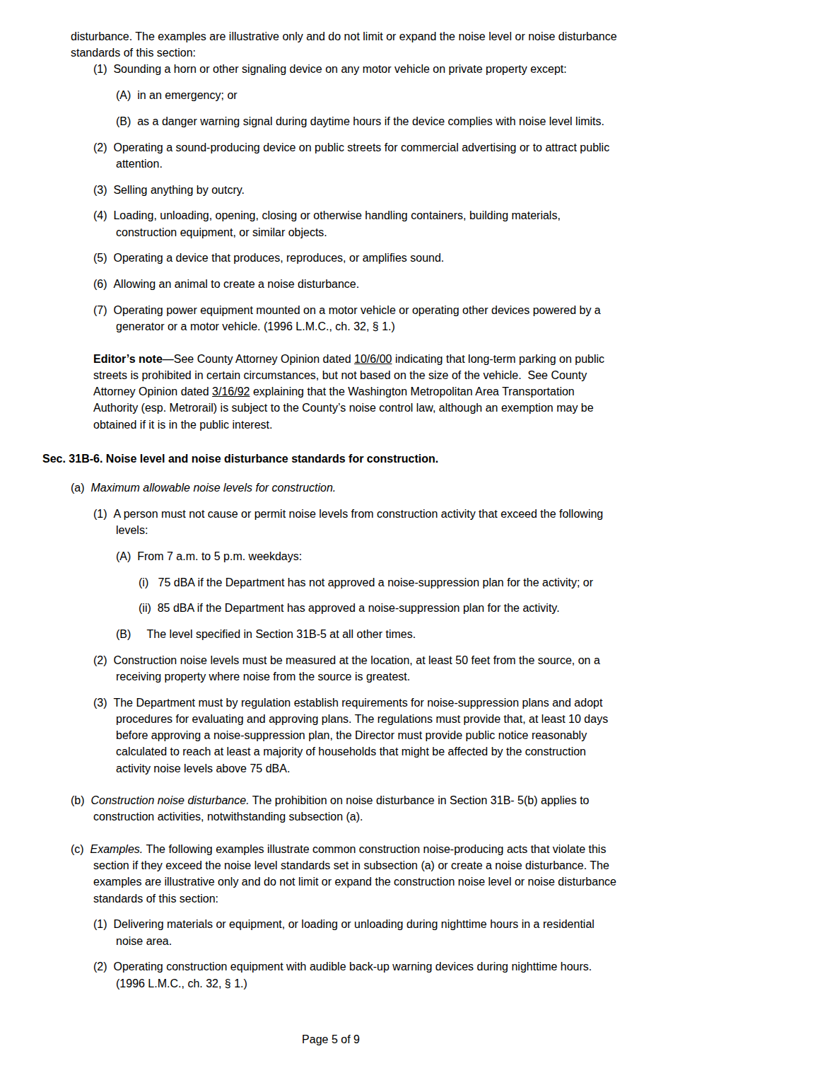disturbance. The examples are illustrative only and do not limit or expand the noise level or noise disturbance standards of this section:
(1) Sounding a horn or other signaling device on any motor vehicle on private property except:
(A) in an emergency; or
(B) as a danger warning signal during daytime hours if the device complies with noise level limits.
(2) Operating a sound-producing device on public streets for commercial advertising or to attract public attention.
(3) Selling anything by outcry.
(4) Loading, unloading, opening, closing or otherwise handling containers, building materials, construction equipment, or similar objects.
(5) Operating a device that produces, reproduces, or amplifies sound.
(6) Allowing an animal to create a noise disturbance.
(7) Operating power equipment mounted on a motor vehicle or operating other devices powered by a generator or a motor vehicle. (1996 L.M.C., ch. 32, § 1.)
Editor’s note—See County Attorney Opinion dated 10/6/00 indicating that long-term parking on public streets is prohibited in certain circumstances, but not based on the size of the vehicle. See County Attorney Opinion dated 3/16/92 explaining that the Washington Metropolitan Area Transportation Authority (esp. Metrorail) is subject to the County’s noise control law, although an exemption may be obtained if it is in the public interest.
Sec. 31B-6. Noise level and noise disturbance standards for construction.
(a) Maximum allowable noise levels for construction.
(1) A person must not cause or permit noise levels from construction activity that exceed the following levels:
(A) From 7 a.m. to 5 p.m. weekdays:
(i) 75 dBA if the Department has not approved a noise-suppression plan for the activity; or
(ii) 85 dBA if the Department has approved a noise-suppression plan for the activity.
(B) The level specified in Section 31B-5 at all other times.
(2) Construction noise levels must be measured at the location, at least 50 feet from the source, on a receiving property where noise from the source is greatest.
(3) The Department must by regulation establish requirements for noise-suppression plans and adopt procedures for evaluating and approving plans. The regulations must provide that, at least 10 days before approving a noise-suppression plan, the Director must provide public notice reasonably calculated to reach at least a majority of households that might be affected by the construction activity noise levels above 75 dBA.
(b) Construction noise disturbance. The prohibition on noise disturbance in Section 31B- 5(b) applies to construction activities, notwithstanding subsection (a).
(c) Examples. The following examples illustrate common construction noise-producing acts that violate this section if they exceed the noise level standards set in subsection (a) or create a noise disturbance. The examples are illustrative only and do not limit or expand the construction noise level or noise disturbance standards of this section:
(1) Delivering materials or equipment, or loading or unloading during nighttime hours in a residential noise area.
(2) Operating construction equipment with audible back-up warning devices during nighttime hours. (1996 L.M.C., ch. 32, § 1.)
Page 5 of 9